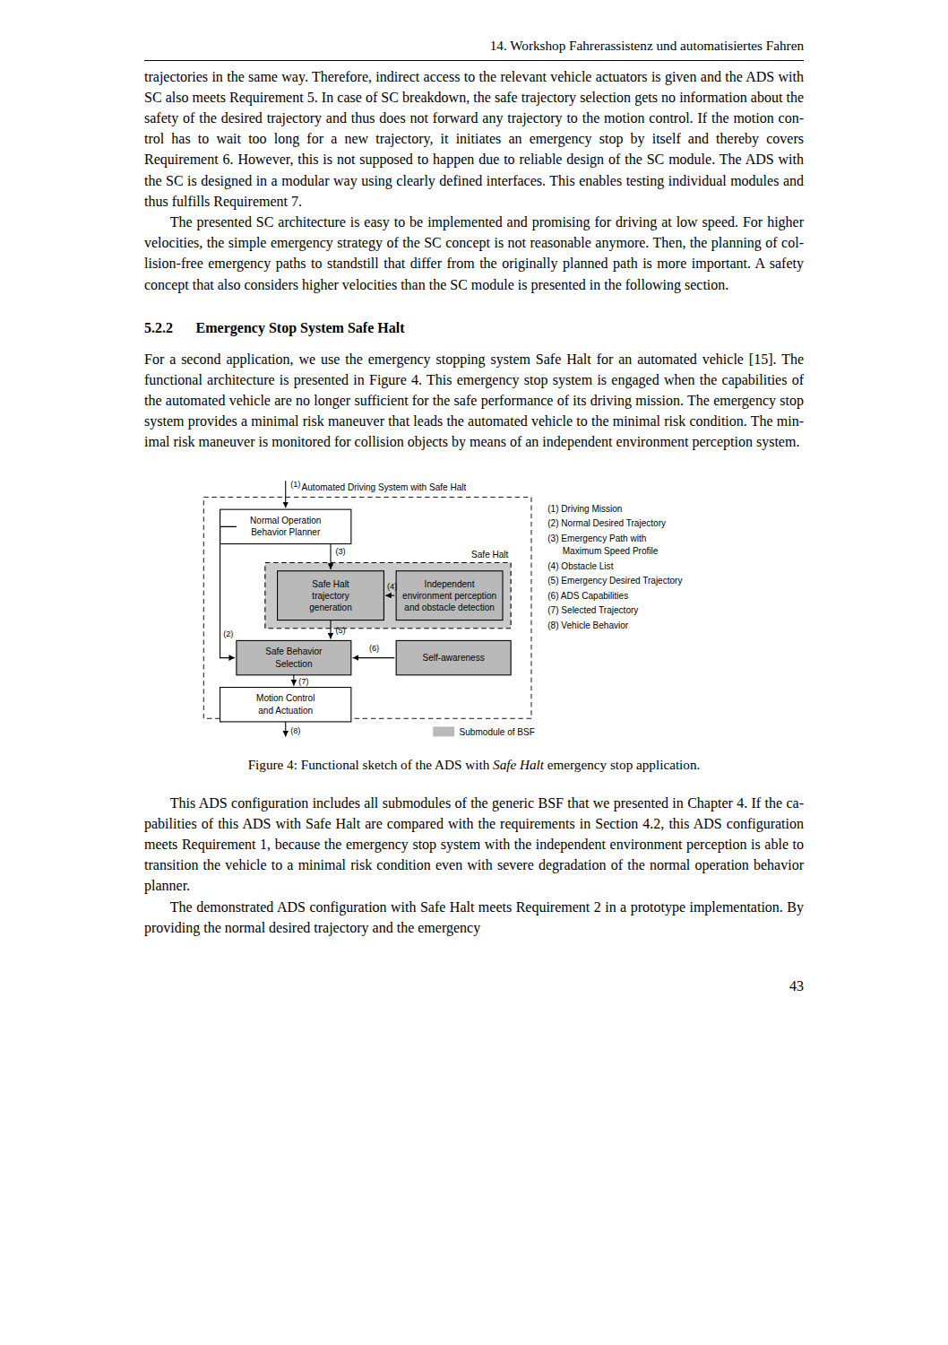14. Workshop Fahrerassistenz und automatisiertes Fahren
trajectories in the same way. Therefore, indirect access to the relevant vehicle actuators is given and the ADS with SC also meets Requirement 5. In case of SC breakdown, the safe trajectory selection gets no information about the safety of the desired trajectory and thus does not forward any trajectory to the motion control. If the motion control has to wait too long for a new trajectory, it initiates an emergency stop by itself and thereby covers Requirement 6. However, this is not supposed to happen due to reliable design of the SC module. The ADS with the SC is designed in a modular way using clearly defined interfaces. This enables testing individual modules and thus fulfills Requirement 7.
The presented SC architecture is easy to be implemented and promising for driving at low speed. For higher velocities, the simple emergency strategy of the SC concept is not reasonable anymore. Then, the planning of collision-free emergency paths to standstill that differ from the originally planned path is more important. A safety concept that also considers higher velocities than the SC module is presented in the following section.
5.2.2 Emergency Stop System Safe Halt
For a second application, we use the emergency stopping system Safe Halt for an automated vehicle [15]. The functional architecture is presented in Figure 4. This emergency stop system is engaged when the capabilities of the automated vehicle are no longer sufficient for the safe performance of its driving mission. The emergency stop system provides a minimal risk maneuver that leads the automated vehicle to the minimal risk condition. The minimal risk maneuver is monitored for collision objects by means of an independent environment perception system.
Automated Driving System with Safe Halt Safe Halt Normal Operation Behavior Planner Safe Halt trajectory generation Independent environment perception and obstacle detection Safe Behavior Selection Self-awareness Motion Control and Actuation (1) (3) (4) (5) (2) (6) (7) (8) (1) Driving Mission (2) Normal Desired Trajectory (3) Emergency Path with Maximum Speed Profile (4) Obstacle List (5) Emergency Desired Trajectory (6) ADS Capabilities (7) Selected Trajectory (8) Vehicle Behavior Submodule of BSF
Figure 4: Functional sketch of the ADS with Safe Halt emergency stop application.
This ADS configuration includes all submodules of the generic BSF that we presented in Chapter 4. If the capabilities of this ADS with Safe Halt are compared with the requirements in Section 4.2, this ADS configuration meets Requirement 1, because the emergency stop system with the independent environment perception is able to transition the vehicle to a minimal risk condition even with severe degradation of the normal operation behavior planner.
The demonstrated ADS configuration with Safe Halt meets Requirement 2 in a prototype implementation. By providing the normal desired trajectory and the emergency
43